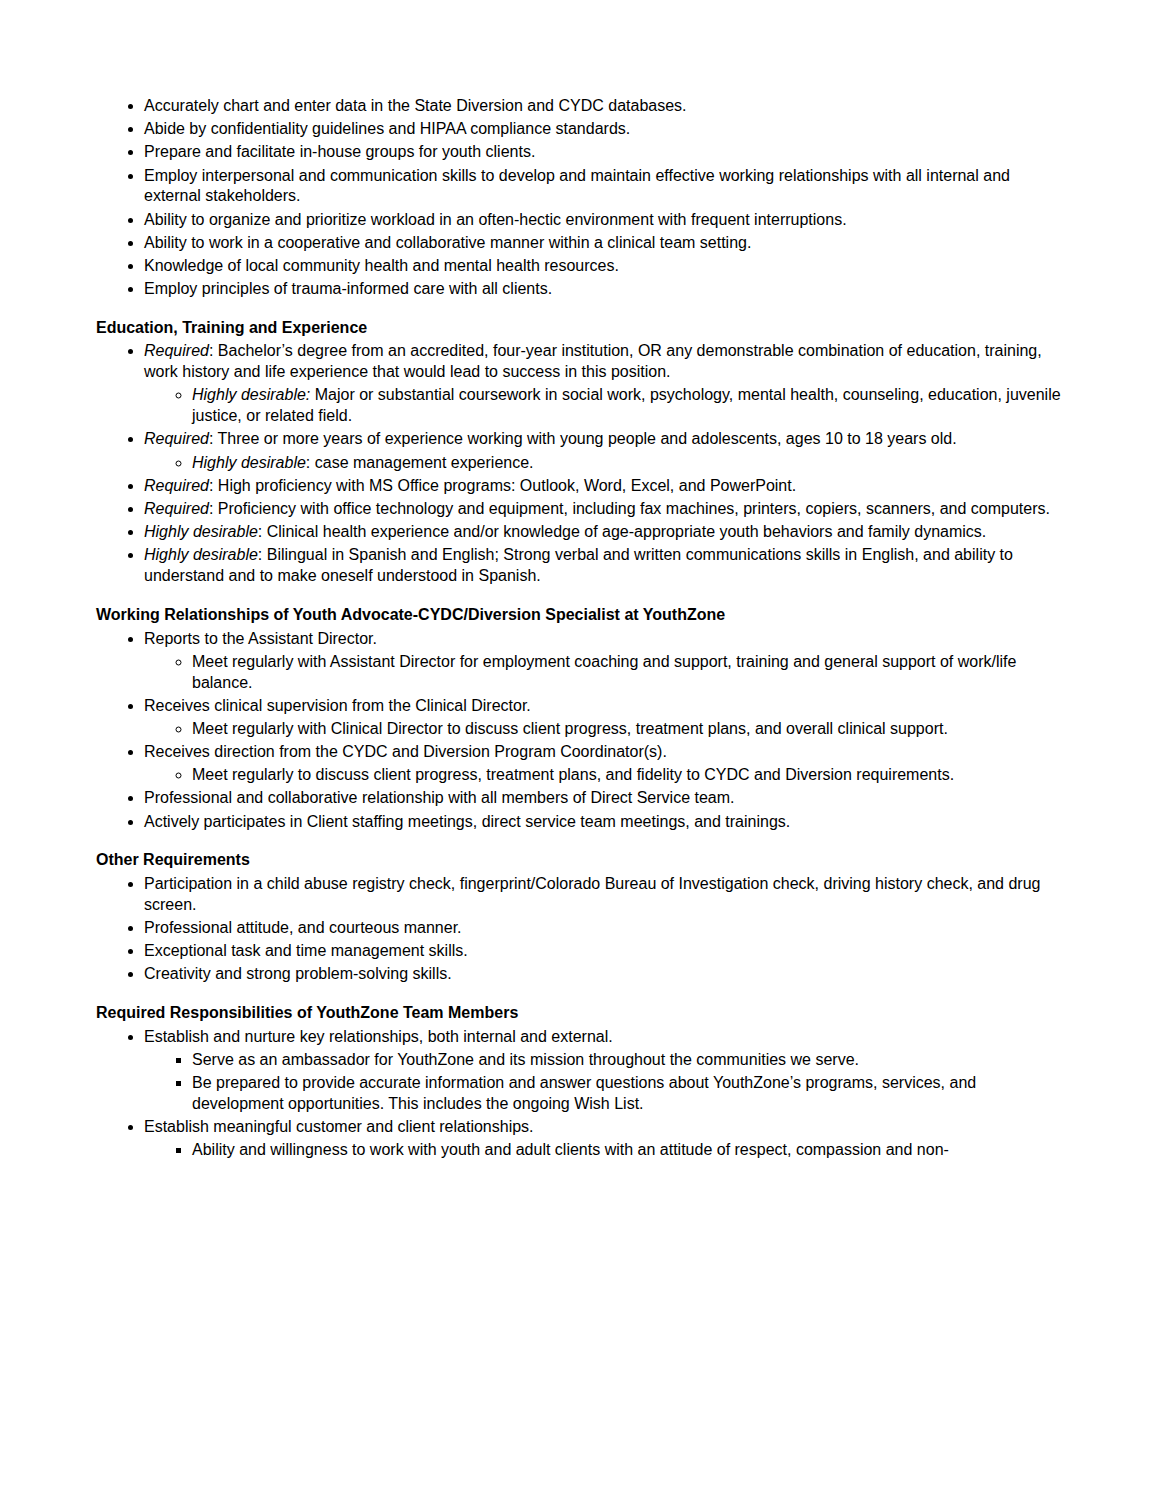Accurately chart and enter data in the State Diversion and CYDC databases.
Abide by confidentiality guidelines and HIPAA compliance standards.
Prepare and facilitate in-house groups for youth clients.
Employ interpersonal and communication skills to develop and maintain effective working relationships with all internal and external stakeholders.
Ability to organize and prioritize workload in an often-hectic environment with frequent interruptions.
Ability to work in a cooperative and collaborative manner within a clinical team setting.
Knowledge of local community health and mental health resources.
Employ principles of trauma-informed care with all clients.
Education, Training and Experience
Required: Bachelor’s degree from an accredited, four-year institution, OR any demonstrable combination of education, training, work history and life experience that would lead to success in this position.
Highly desirable: Major or substantial coursework in social work, psychology, mental health, counseling, education, juvenile justice, or related field.
Required: Three or more years of experience working with young people and adolescents, ages 10 to 18 years old.
Highly desirable: case management experience.
Required: High proficiency with MS Office programs: Outlook, Word, Excel, and PowerPoint.
Required: Proficiency with office technology and equipment, including fax machines, printers, copiers, scanners, and computers.
Highly desirable: Clinical health experience and/or knowledge of age-appropriate youth behaviors and family dynamics.
Highly desirable: Bilingual in Spanish and English; Strong verbal and written communications skills in English, and ability to understand and to make oneself understood in Spanish.
Working Relationships of Youth Advocate-CYDC/Diversion Specialist at YouthZone
Reports to the Assistant Director.
Meet regularly with Assistant Director for employment coaching and support, training and general support of work/life balance.
Receives clinical supervision from the Clinical Director.
Meet regularly with Clinical Director to discuss client progress, treatment plans, and overall clinical support.
Receives direction from the CYDC and Diversion Program Coordinator(s).
Meet regularly to discuss client progress, treatment plans, and fidelity to CYDC and Diversion requirements.
Professional and collaborative relationship with all members of Direct Service team.
Actively participates in Client staffing meetings, direct service team meetings, and trainings.
Other Requirements
Participation in a child abuse registry check, fingerprint/Colorado Bureau of Investigation check, driving history check, and drug screen.
Professional attitude, and courteous manner.
Exceptional task and time management skills.
Creativity and strong problem-solving skills.
Required Responsibilities of YouthZone Team Members
Establish and nurture key relationships, both internal and external.
Serve as an ambassador for YouthZone and its mission throughout the communities we serve.
Be prepared to provide accurate information and answer questions about YouthZone’s programs, services, and development opportunities. This includes the ongoing Wish List.
Establish meaningful customer and client relationships.
Ability and willingness to work with youth and adult clients with an attitude of respect, compassion and non-